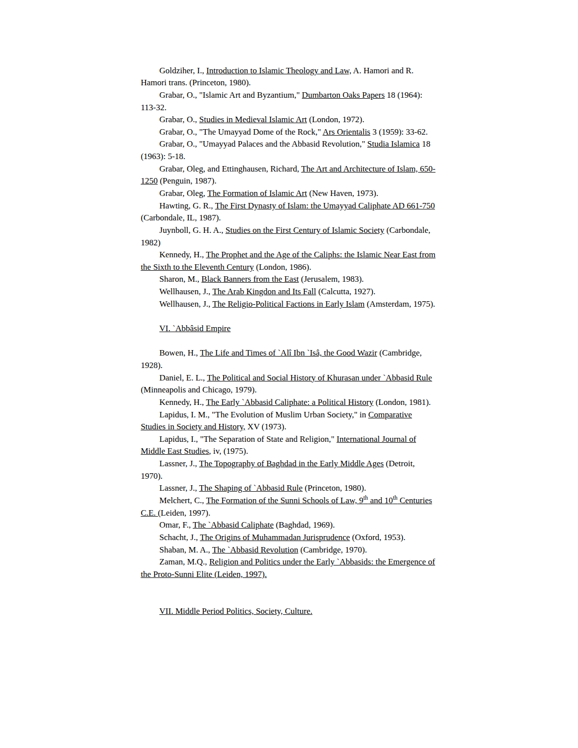Goldziher, I., Introduction to Islamic Theology and Law, A. Hamori and R. Hamori trans. (Princeton, 1980).
Grabar, O., "Islamic Art and Byzantium," Dumbarton Oaks Papers 18 (1964): 113-32.
Grabar, O., Studies in Medieval Islamic Art (London, 1972).
Grabar, O., "The Umayyad Dome of the Rock," Ars Orientalis 3 (1959): 33-62.
Grabar, O., "Umayyad Palaces and the Abbasid Revolution," Studia Islamica 18 (1963): 5-18.
Grabar, Oleg, and Ettinghausen, Richard, The Art and Architecture of Islam, 650-1250 (Penguin, 1987).
Grabar, Oleg, The Formation of Islamic Art (New Haven, 1973).
Hawting, G. R., The First Dynasty of Islam: the Umayyad Caliphate AD 661-750 (Carbondale, IL, 1987).
Juynboll, G. H. A., Studies on the First Century of Islamic Society (Carbondale, 1982)
Kennedy, H., The Prophet and the Age of the Caliphs: the Islamic Near East from the Sixth to the Eleventh Century (London, 1986).
Sharon, M., Black Banners from the East (Jerusalem, 1983).
Wellhausen, J., The Arab Kingdon and Its Fall (Calcutta, 1927).
Wellhausen, J., The Religio-Political Factions in Early Islam (Amsterdam, 1975).
VI. `Abbâsid Empire
Bowen, H., The Life and Times of `Alî Ibn `Isâ, the Good Wazir (Cambridge, 1928).
Daniel, E. L., The Political and Social History of Khurasan under `Abbasid Rule (Minneapolis and Chicago, 1979).
Kennedy, H., The Early `Abbasid Caliphate: a Political History (London, 1981).
Lapidus, I. M., "The Evolution of Muslim Urban Society," in Comparative Studies in Society and History, XV (1973).
Lapidus, I., "The Separation of State and Religion," International Journal of Middle East Studies, iv, (1975).
Lassner, J., The Topography of Baghdad in the Early Middle Ages (Detroit, 1970).
Lassner, J., The Shaping of `Abbasid Rule (Princeton, 1980).
Melchert, C., The Formation of the Sunni Schools of Law, 9th and 10th Centuries C.E. (Leiden, 1997).
Omar, F., The `Abbasid Caliphate (Baghdad, 1969).
Schacht, J., The Origins of Muhammadan Jurisprudence (Oxford, 1953).
Shaban, M. A., The `Abbasid Revolution (Cambridge, 1970).
Zaman, M.Q., Religion and Politics under the Early `Abbasids: the Emergence of the Proto-Sunni Elite (Leiden, 1997).
VII. Middle Period Politics, Society, Culture.